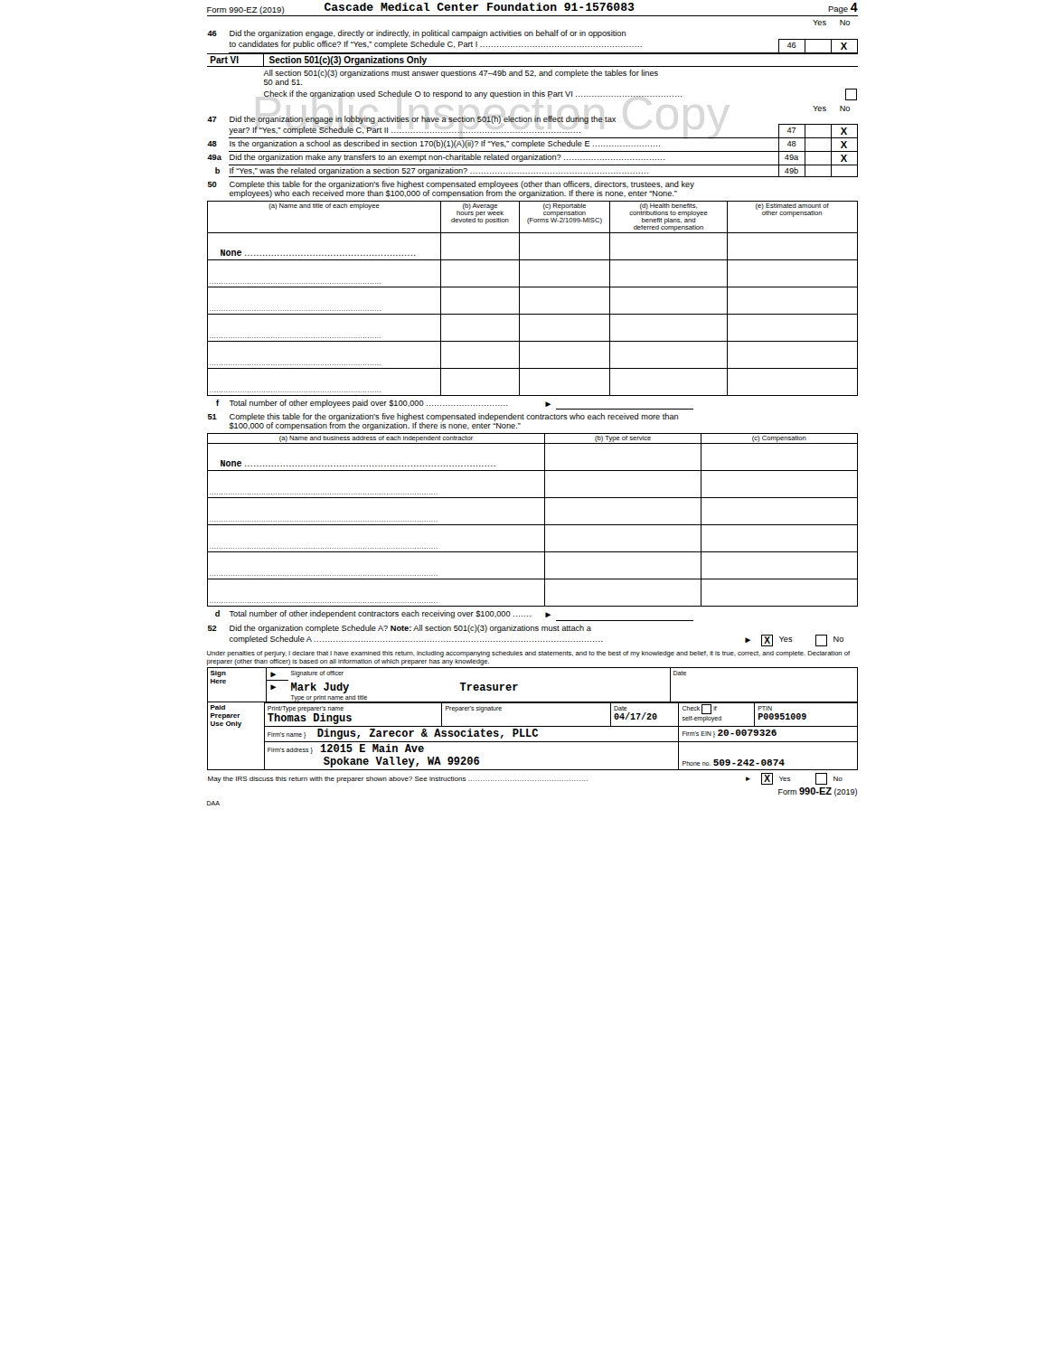Public Inspection Copy
| Form 990-EZ (2019) | Cascade Medical Center Foundation 91-1576083 | Page 4 |
| | | Yes | No |
| 46 | Did the organization engage, directly or indirectly, in political campaign activities on behalf of or in opposition | | | |
| | to candidates for public office? If “Yes,” complete Schedule C, Part I ........................................................... | 46 | | X |
| Part VI | Section 501(c)(3) Organizations Only |
| | All section 501(c)(3) organizations must answer questions 47–49b and 52, and complete the tables for lines 50 and 51. | | | |
| | Check if the organization used Schedule O to respond to any question in this Part VI ....................................... | | |
| | | Yes | No |
| 47 | Did the organization engage in lobbying activities or have a section 501(h) election in effect during the tax | | | |
| | year? If “Yes,” complete Schedule C, Part II ..................................................................... | 47 | | X |
| 48 | Is the organization a school as described in section 170(b)(1)(A)(ii)? If “Yes,” complete Schedule E ......................... | 48 | | X |
| 49a | Did the organization make any transfers to an exempt non-charitable related organization? ..................................... | 49a | | X |
| b | If “Yes,” was the related organization a section 527 organization? ................................................................. | 49b | | |
| 50 | Complete this table for the organization's five highest compensated employees (other than officers, directors, trustees, and key employees) who each received more than $100,000 of compensation from the organization. If there is none, enter “None.” |
| (a) Name and title of each employee | (b) Average hours per week devoted to position | (c) Reportable compensation (Forms W-2/1099-MISC) | (d) Health benefits, contributions to employee benefit plans, and deferred compensation | (e) Estimated amount of other compensation |
| --- | --- | --- | --- | --- |
| None .......................................................... | | | | |
| ......................................................................... | | | | |
| ......................................................................... | | | | |
| ......................................................................... | | | | |
| ......................................................................... | | | | |
| ......................................................................... | | | | |
| f | Total number of other employees paid over $100,000 .............................. | ► | | |
| 51 | Complete this table for the organization's five highest compensated independent contractors who each received more than $100,000 of compensation from the organization. If there is none, enter “None.” |
| (a) Name and business address of each independent contractor | (b) Type of service | (c) Compensation |
| --- | --- | --- |
| None ..................................................................................... | | |
| ................................................................................................. | | |
| ................................................................................................. | | |
| ................................................................................................. | | |
| ................................................................................................. | | |
| ................................................................................................. | | |
| d | Total number of other independent contractors each receiving over $100,000 ....... | ► | | |
| 52 | Did the organization complete Schedule A? Note: All section 501(c)(3) organizations must attach a |
| | completed Schedule A ......................................................................................................... | ► | X | Yes | | No |
Under penalties of perjury, I declare that I have examined this return, including accompanying schedules and statements, and to the best of my knowledge and belief, it is true, correct, and complete. Declaration of preparer (other than officer) is based on all information of which preparer has any knowledge.
| Sign Here | ► | Signature of officer | Date |
| ► | Mark Judy Treasurer Type or print name and title | |
| Paid Preparer Use Only | Print/Type preparer's name Thomas Dingus | Preparer's signature | Date 04/17/20 | Check if self-employed | PTIN P00951009 |
| Firm's name } Dingus, Zarecor & Associates, PLLC | Firm's EIN } 20-0079326 |
| Firm's address } 12015 E Main Ave Spokane Valley, WA 99206 | Phone no. 509-242-0874 |
| May the IRS discuss this return with the preparer shown above? See instructions ................................................. | ► | X | Yes | | No |
Form 990-EZ (2019)
DAA